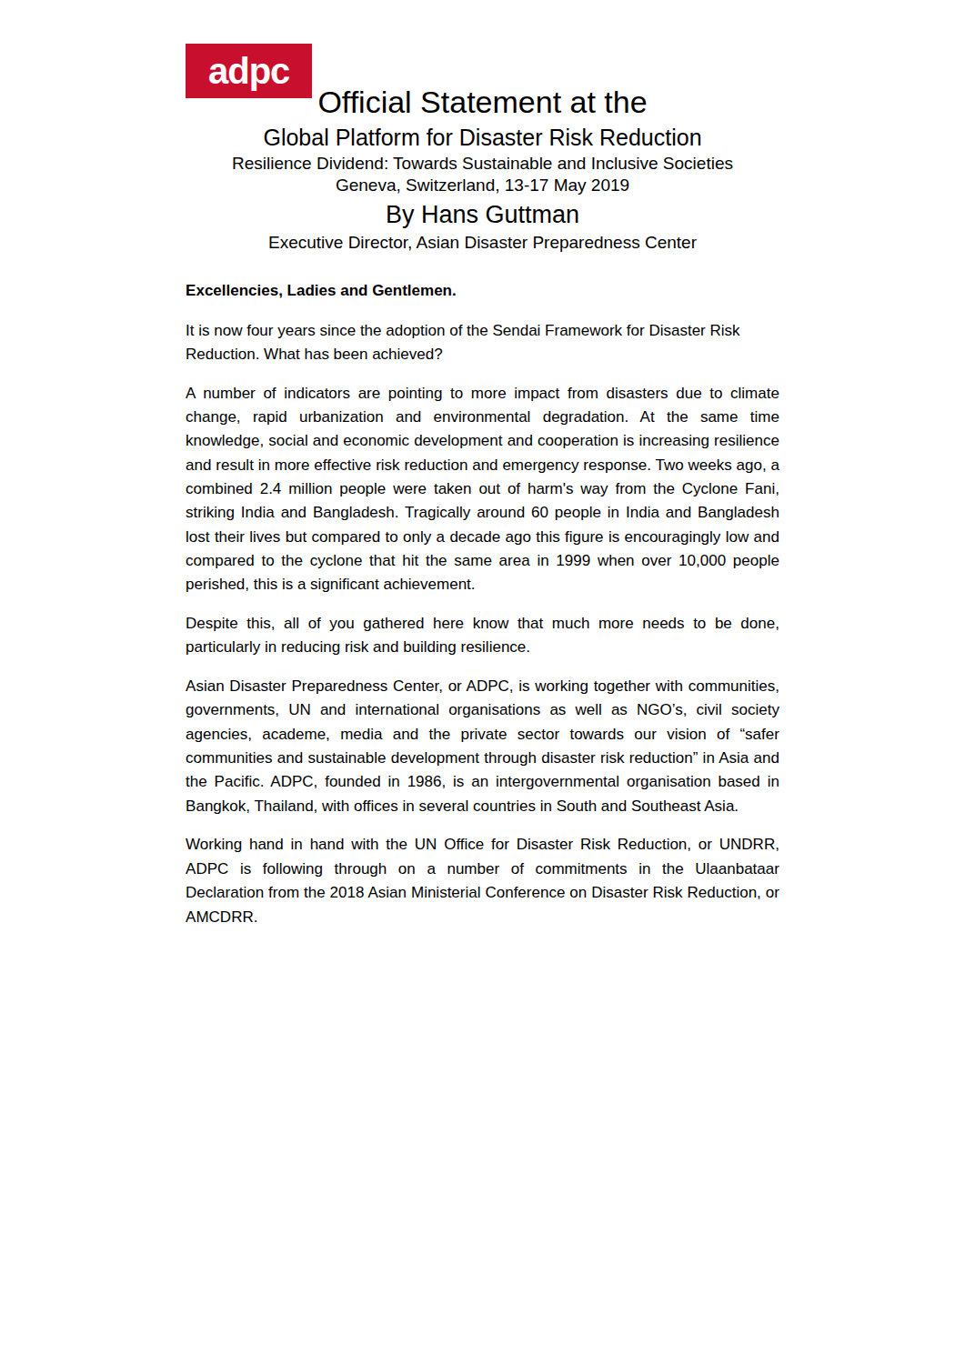adpc
Official Statement at the
Global Platform for Disaster Risk Reduction
Resilience Dividend: Towards Sustainable and Inclusive Societies
Geneva, Switzerland, 13-17 May 2019
By Hans Guttman
Executive Director, Asian Disaster Preparedness Center
Excellencies, Ladies and Gentlemen.
It is now four years since the adoption of the Sendai Framework for Disaster Risk Reduction. What has been achieved?
A number of indicators are pointing to more impact from disasters due to climate change, rapid urbanization and environmental degradation. At the same time knowledge, social and economic development and cooperation is increasing resilience and result in more effective risk reduction and emergency response. Two weeks ago, a combined 2.4 million people were taken out of harm's way from the Cyclone Fani, striking India and Bangladesh. Tragically around 60 people in India and Bangladesh lost their lives but compared to only a decade ago this figure is encouragingly low and compared to the cyclone that hit the same area in 1999 when over 10,000 people perished, this is a significant achievement.
Despite this, all of you gathered here know that much more needs to be done, particularly in reducing risk and building resilience.
Asian Disaster Preparedness Center, or ADPC, is working together with communities, governments, UN and international organisations as well as NGO’s, civil society agencies, academe, media and the private sector towards our vision of “safer communities and sustainable development through disaster risk reduction” in Asia and the Pacific. ADPC, founded in 1986, is an intergovernmental organisation based in Bangkok, Thailand, with offices in several countries in South and Southeast Asia.
Working hand in hand with the UN Office for Disaster Risk Reduction, or UNDRR, ADPC is following through on a number of commitments in the Ulaanbataar Declaration from the 2018 Asian Ministerial Conference on Disaster Risk Reduction, or AMCDRR.